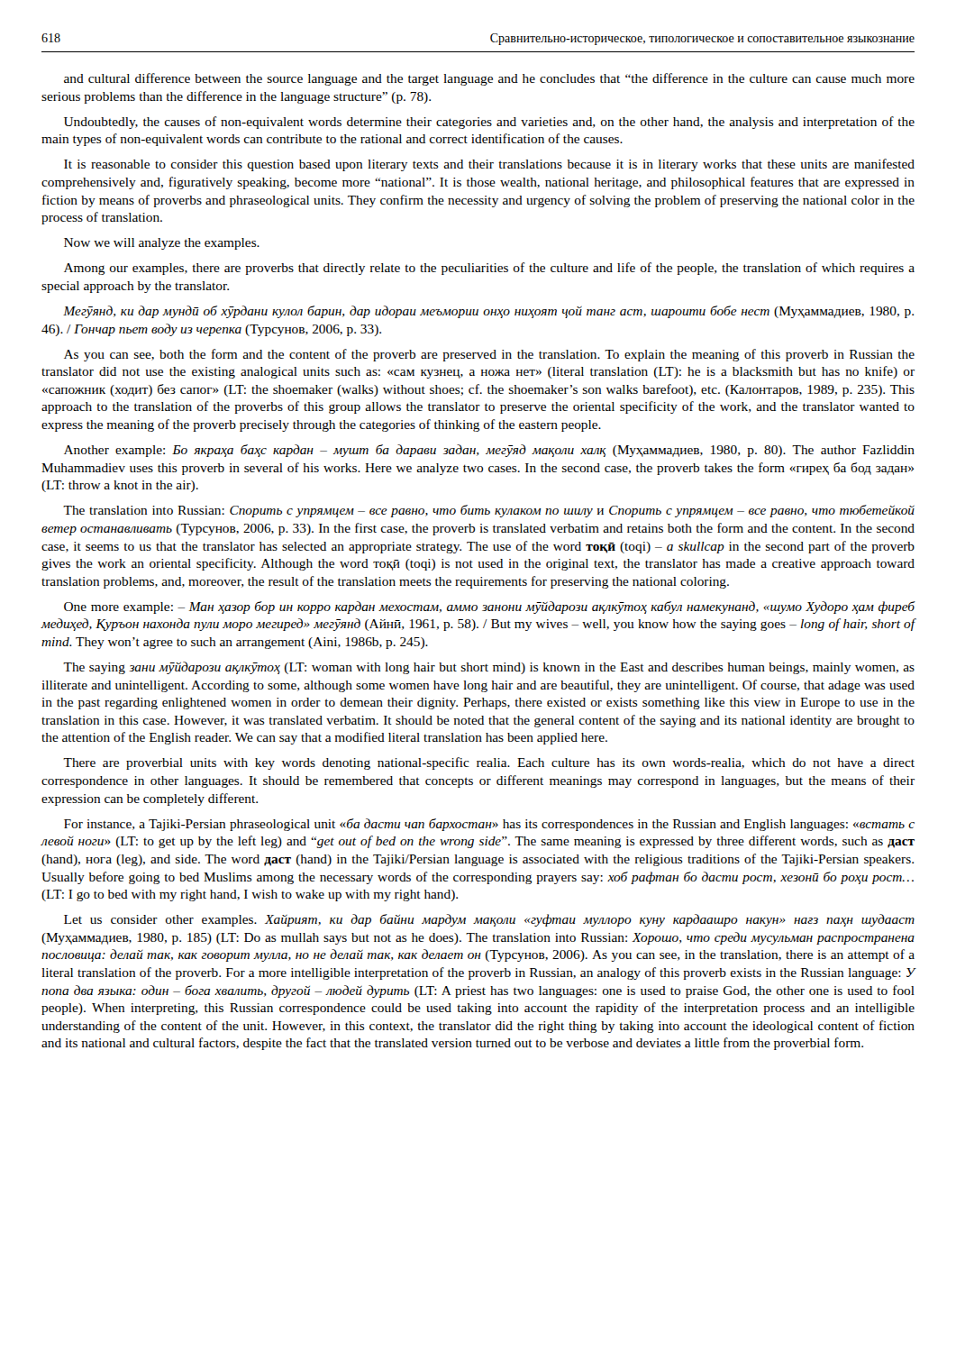618 Сравнительно-историческое, типологическое и сопоставительное языкознание
and cultural difference between the source language and the target language and he concludes that “the difference in the culture can cause much more serious problems than the difference in the language structure” (p. 78).
Undoubtedly, the causes of non-equivalent words determine their categories and varieties and, on the other hand, the analysis and interpretation of the main types of non-equivalent words can contribute to the rational and correct identification of the causes.
It is reasonable to consider this question based upon literary texts and their translations because it is in literary works that these units are manifested comprehensively and, figuratively speaking, become more “national”. It is those wealth, national heritage, and philosophical features that are expressed in fiction by means of proverbs and phraseological units. They confirm the necessity and urgency of solving the problem of preserving the national color in the process of translation.
Now we will analyze the examples.
Among our examples, there are proverbs that directly relate to the peculiarities of the culture and life of the people, the translation of which requires a special approach by the translator.
Мегӯянд, ки дар мундӣ об хӯрдани кулол барин, дар идораи меъмории онҳо ниҳоят ҷой танг аст, шароити бобе нест (Муҳаммадиев, 1980, p. 46). / Гончар пьет воду из черепка (Турсунов, 2006, p. 33).
As you can see, both the form and the content of the proverb are preserved in the translation. To explain the meaning of this proverb in Russian the translator did not use the existing analogical units such as: «сам кузнец, а ножа нет» (literal translation (LT): he is a blacksmith but has no knife) or «сапожник (ходит) без сапог» (LT: the shoemaker (walks) without shoes; cf. the shoemaker’s son walks barefoot), etc. (Калонтаров, 1989, p. 235). This approach to the translation of the proverbs of this group allows the translator to preserve the oriental specificity of the work, and the translator wanted to express the meaning of the proverb precisely through the categories of thinking of the eastern people.
Another example: Бо якраҳа баҳс кардан – мушт ба дарави задан, мегӯяд мақоли халқ (Муҳаммадиев, 1980, p. 80). The author Fazliddin Muhammadiev uses this proverb in several of his works. Here we analyze two cases. In the second case, the proverb takes the form «гиреҳ ба бод задан» (LT: throw a knot in the air).
The translation into Russian: Спорить с упрямцем – все равно, что бить кулаком по шилу и Спорить с упрямцем – все равно, что тюбетейкой ветер останавливать (Турсунов, 2006, p. 33). In the first case, the proverb is translated verbatim and retains both the form and the content. In the second case, it seems to us that the translator has selected an appropriate strategy. The use of the word тоқӣ (toqi) – a skullcap in the second part of the proverb gives the work an oriental specificity. Although the word тоқӣ (toqi) is not used in the original text, the translator has made a creative approach toward translation problems, and, moreover, the result of the translation meets the requirements for preserving the national coloring.
One more example: – Ман ҳазор бор ин корро кардан мехостам, аммо занони мӯйдарози ақлкӯтоҳ кабул намекунанд, «шумо Худоро ҳам фиреб медиҳед, Қуръон нахонда пули моро мегиред» мегӯянд (Айнӣ, 1961, p. 58). / But my wives – well, you know how the saying goes – long of hair, short of mind. They won’t agree to such an arrangement (Aini, 1986b, p. 245).
The saying зани мӯйдарози ақлкӯтоҳ (LT: woman with long hair but short mind) is known in the East and describes human beings, mainly women, as illiterate and unintelligent. According to some, although some women have long hair and are beautiful, they are unintelligent. Of course, that adage was used in the past regarding enlightened women in order to demean their dignity. Perhaps, there existed or exists something like this view in Europe to use in the translation in this case. However, it was translated verbatim. It should be noted that the general content of the saying and its national identity are brought to the attention of the English reader. We can say that a modified literal translation has been applied here.
There are proverbial units with key words denoting national-specific realia. Each culture has its own words-realia, which do not have a direct correspondence in other languages. It should be remembered that concepts or different meanings may correspond in languages, but the means of their expression can be completely different.
For instance, a Tajiki-Persian phraseological unit «ба дасти чап бархостан» has its correspondences in the Russian and English languages: «встать с левой ноги» (LT: to get up by the left leg) and “get out of bed on the wrong side”. The same meaning is expressed by three different words, such as даст (hand), нога (leg), and side. The word даст (hand) in the Tajiki/Persian language is associated with the religious traditions of the Tajiki-Persian speakers. Usually before going to bed Muslims among the necessary words of the corresponding prayers say: хоб рафтан бо дасти рост, хезонӣ бо роҳи рост… (LT: I go to bed with my right hand, I wish to wake up with my right hand).
Let us consider other examples. Хайрият, ки дар байни мардум мақоли «гуфтаи муллоро куну кардаашро накун» нағз паҳн шудааст (Муҳаммадиев, 1980, p. 185) (LT: Do as mullah says but not as he does). The translation into Russian: Хорошо, что среди мусульман распространена пословица: делай так, как говорит мулла, но не делай так, как делает он (Турсунов, 2006). As you can see, in the translation, there is an attempt of a literal translation of the proverb. For a more intelligible interpretation of the proverb in Russian, an analogy of this proverb exists in the Russian language: У попа два языка: один – бога хвалить, другой – людей дурить (LT: A priest has two languages: one is used to praise God, the other one is used to fool people). When interpreting, this Russian correspondence could be used taking into account the rapidity of the interpretation process and an intelligible understanding of the content of the unit. However, in this context, the translator did the right thing by taking into account the ideological content of fiction and its national and cultural factors, despite the fact that the translated version turned out to be verbose and deviates a little from the proverbial form.